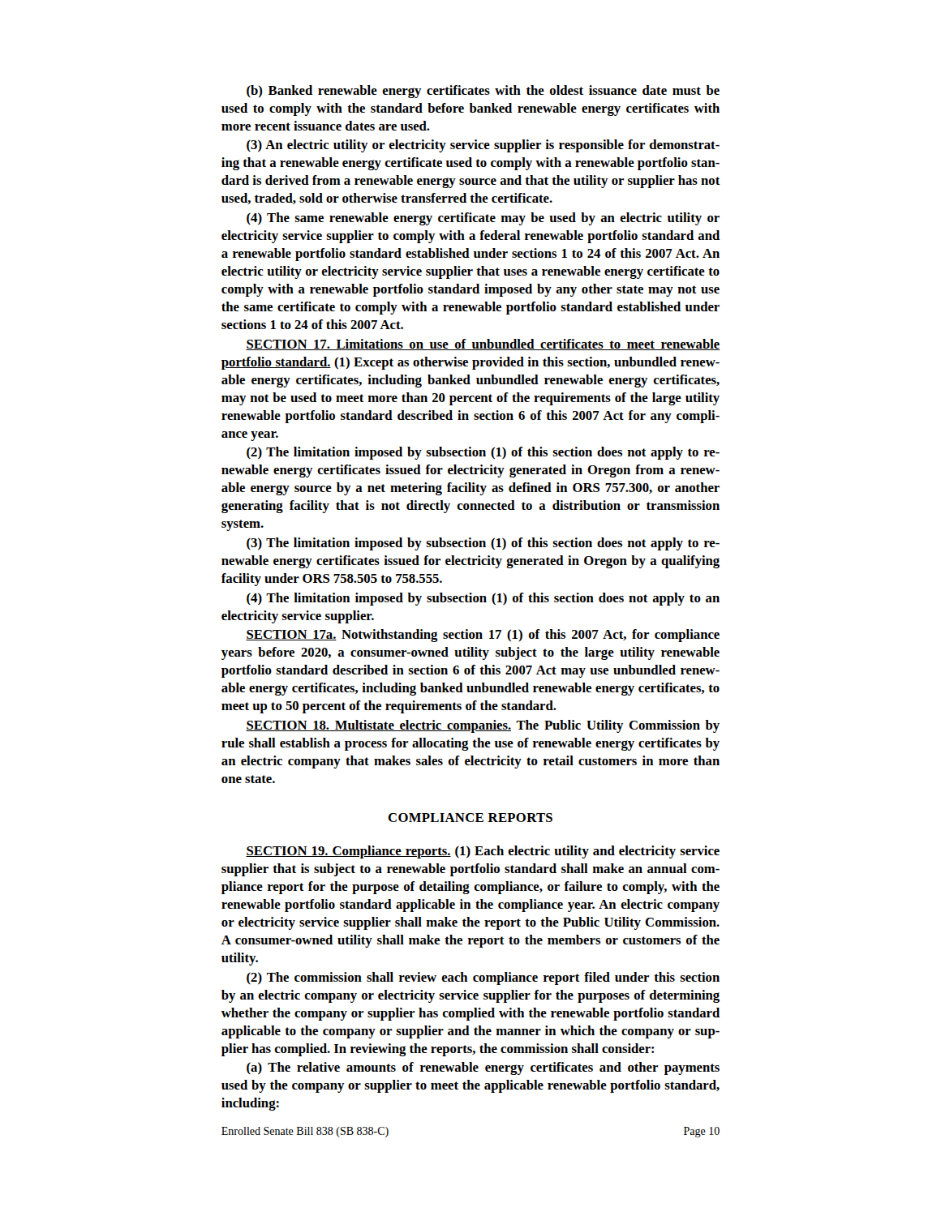(b) Banked renewable energy certificates with the oldest issuance date must be used to comply with the standard before banked renewable energy certificates with more recent issuance dates are used.
(3) An electric utility or electricity service supplier is responsible for demonstrating that a renewable energy certificate used to comply with a renewable portfolio standard is derived from a renewable energy source and that the utility or supplier has not used, traded, sold or otherwise transferred the certificate.
(4) The same renewable energy certificate may be used by an electric utility or electricity service supplier to comply with a federal renewable portfolio standard and a renewable portfolio standard established under sections 1 to 24 of this 2007 Act. An electric utility or electricity service supplier that uses a renewable energy certificate to comply with a renewable portfolio standard imposed by any other state may not use the same certificate to comply with a renewable portfolio standard established under sections 1 to 24 of this 2007 Act.
SECTION 17. Limitations on use of unbundled certificates to meet renewable portfolio standard. (1) Except as otherwise provided in this section, unbundled renewable energy certificates, including banked unbundled renewable energy certificates, may not be used to meet more than 20 percent of the requirements of the large utility renewable portfolio standard described in section 6 of this 2007 Act for any compliance year.
(2) The limitation imposed by subsection (1) of this section does not apply to renewable energy certificates issued for electricity generated in Oregon from a renewable energy source by a net metering facility as defined in ORS 757.300, or another generating facility that is not directly connected to a distribution or transmission system.
(3) The limitation imposed by subsection (1) of this section does not apply to renewable energy certificates issued for electricity generated in Oregon by a qualifying facility under ORS 758.505 to 758.555.
(4) The limitation imposed by subsection (1) of this section does not apply to an electricity service supplier.
SECTION 17a. Notwithstanding section 17 (1) of this 2007 Act, for compliance years before 2020, a consumer-owned utility subject to the large utility renewable portfolio standard described in section 6 of this 2007 Act may use unbundled renewable energy certificates, including banked unbundled renewable energy certificates, to meet up to 50 percent of the requirements of the standard.
SECTION 18. Multistate electric companies. The Public Utility Commission by rule shall establish a process for allocating the use of renewable energy certificates by an electric company that makes sales of electricity to retail customers in more than one state.
COMPLIANCE REPORTS
SECTION 19. Compliance reports. (1) Each electric utility and electricity service supplier that is subject to a renewable portfolio standard shall make an annual compliance report for the purpose of detailing compliance, or failure to comply, with the renewable portfolio standard applicable in the compliance year. An electric company or electricity service supplier shall make the report to the Public Utility Commission. A consumer-owned utility shall make the report to the members or customers of the utility.
(2) The commission shall review each compliance report filed under this section by an electric company or electricity service supplier for the purposes of determining whether the company or supplier has complied with the renewable portfolio standard applicable to the company or supplier and the manner in which the company or supplier has complied. In reviewing the reports, the commission shall consider:
(a) The relative amounts of renewable energy certificates and other payments used by the company or supplier to meet the applicable renewable portfolio standard, including:
Enrolled Senate Bill 838 (SB 838-C) Page 10